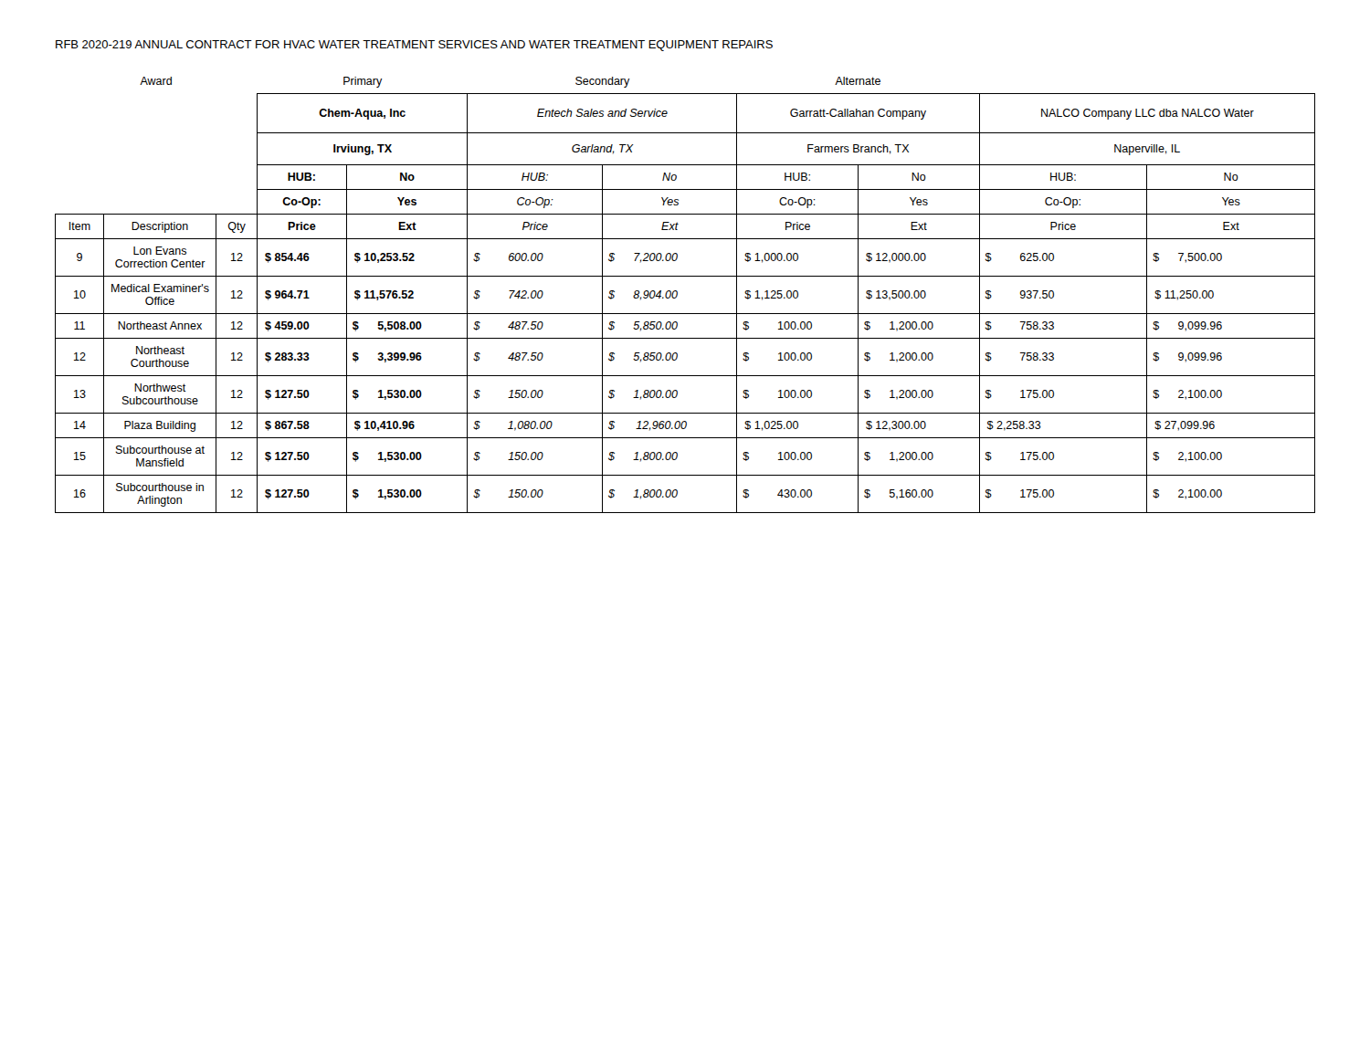RFB 2020-219 ANNUAL CONTRACT FOR HVAC WATER TREATMENT SERVICES AND WATER TREATMENT EQUIPMENT REPAIRS
| Award | Primary | Secondary | Alternate | |
| | Chem-Aqua, Inc | Entech Sales and Service | Garratt-Callahan Company | NALCO Company LLC dba NALCO Water |
| Irviung, TX | Garland, TX | Farmers Branch, TX | Naperville, IL |
| | HUB: | No | HUB: | No | HUB: | No | HUB: | No |
| | Co-Op: | Yes | Co-Op: | Yes | Co-Op: | Yes | Co-Op: | Yes |
| Item | Description | Qty | Price | Ext | Price | Ext | Price | Ext | Price | Ext |
| 9 | Lon Evans Correction Center | 12 | $ 854.46 | $ 10,253.52 | $ 600.00 | $ 7,200.00 | $ 1,000.00 | $ 12,000.00 | $ 625.00 | $ 7,500.00 |
| 10 | Medical Examiner's Office | 12 | $ 964.71 | $ 11,576.52 | $ 742.00 | $ 8,904.00 | $ 1,125.00 | $ 13,500.00 | $ 937.50 | $ 11,250.00 |
| 11 | Northeast Annex | 12 | $ 459.00 | $ 5,508.00 | $ 487.50 | $ 5,850.00 | $ 100.00 | $ 1,200.00 | $ 758.33 | $ 9,099.96 |
| 12 | Northeast Courthouse | 12 | $ 283.33 | $ 3,399.96 | $ 487.50 | $ 5,850.00 | $ 100.00 | $ 1,200.00 | $ 758.33 | $ 9,099.96 |
| 13 | Northwest Subcourthouse | 12 | $ 127.50 | $ 1,530.00 | $ 150.00 | $ 1,800.00 | $ 100.00 | $ 1,200.00 | $ 175.00 | $ 2,100.00 |
| 14 | Plaza Building | 12 | $ 867.58 | $ 10,410.96 | $ 1,080.00 | $ 12,960.00 | $ 1,025.00 | $ 12,300.00 | $ 2,258.33 | $ 27,099.96 |
| 15 | Subcourthouse at Mansfield | 12 | $ 127.50 | $ 1,530.00 | $ 150.00 | $ 1,800.00 | $ 100.00 | $ 1,200.00 | $ 175.00 | $ 2,100.00 |
| 16 | Subcourthouse in Arlington | 12 | $ 127.50 | $ 1,530.00 | $ 150.00 | $ 1,800.00 | $ 430.00 | $ 5,160.00 | $ 175.00 | $ 2,100.00 |